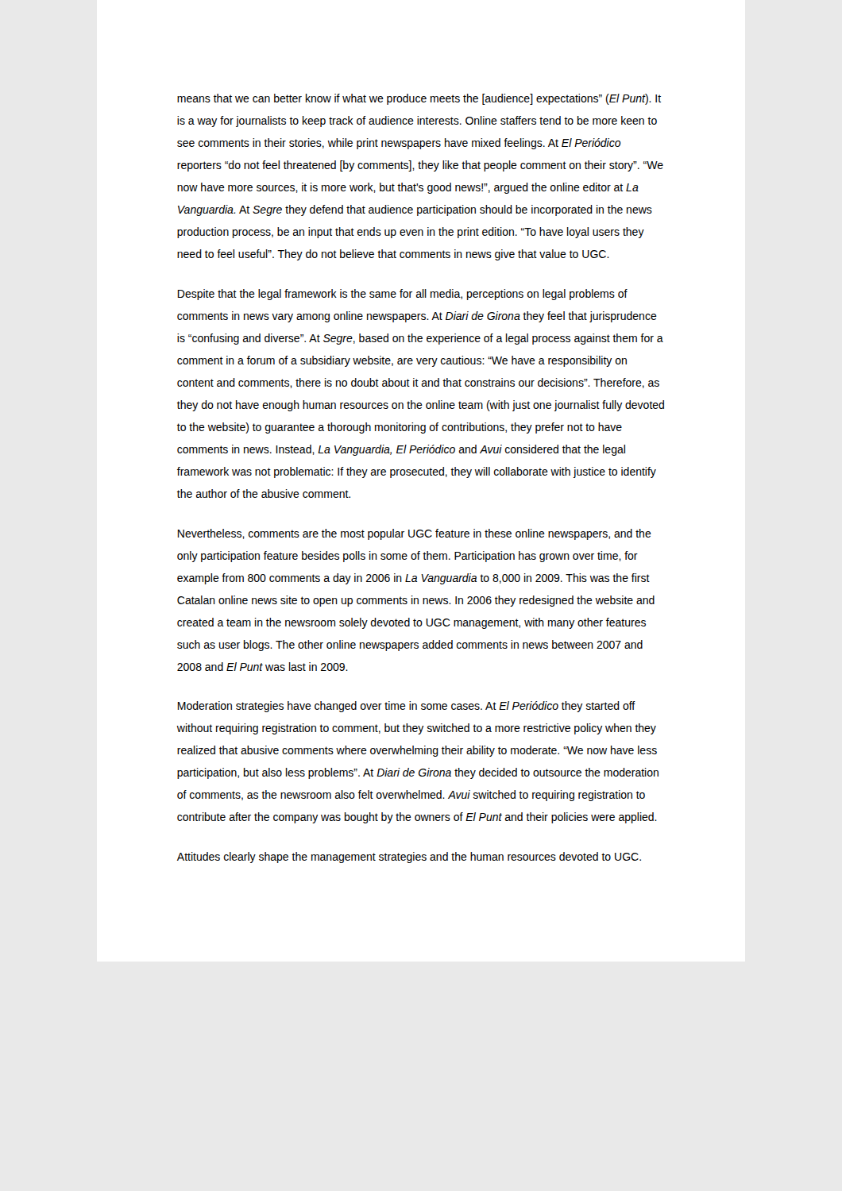means that we can better know if what we produce meets the [audience] expectations” (El Punt). It is a way for journalists to keep track of audience interests. Online staffers tend to be more keen to see comments in their stories, while print newspapers have mixed feelings. At El Periódico reporters “do not feel threatened [by comments], they like that people comment on their story”. “We now have more sources, it is more work, but that's good news!”, argued the online editor at La Vanguardia. At Segre they defend that audience participation should be incorporated in the news production process, be an input that ends up even in the print edition. “To have loyal users they need to feel useful”. They do not believe that comments in news give that value to UGC.
Despite that the legal framework is the same for all media, perceptions on legal problems of comments in news vary among online newspapers. At Diari de Girona they feel that jurisprudence is “confusing and diverse”. At Segre, based on the experience of a legal process against them for a comment in a forum of a subsidiary website, are very cautious: “We have a responsibility on content and comments, there is no doubt about it and that constrains our decisions”. Therefore, as they do not have enough human resources on the online team (with just one journalist fully devoted to the website) to guarantee a thorough monitoring of contributions, they prefer not to have comments in news. Instead, La Vanguardia, El Periódico and Avui considered that the legal framework was not problematic: If they are prosecuted, they will collaborate with justice to identify the author of the abusive comment.
Nevertheless, comments are the most popular UGC feature in these online newspapers, and the only participation feature besides polls in some of them. Participation has grown over time, for example from 800 comments a day in 2006 in La Vanguardia to 8,000 in 2009. This was the first Catalan online news site to open up comments in news. In 2006 they redesigned the website and created a team in the newsroom solely devoted to UGC management, with many other features such as user blogs. The other online newspapers added comments in news between 2007 and 2008 and El Punt was last in 2009.
Moderation strategies have changed over time in some cases. At El Periódico they started off without requiring registration to comment, but they switched to a more restrictive policy when they realized that abusive comments where overwhelming their ability to moderate. “We now have less participation, but also less problems”. At Diari de Girona they decided to outsource the moderation of comments, as the newsroom also felt overwhelmed. Avui switched to requiring registration to contribute after the company was bought by the owners of El Punt and their policies were applied.
Attitudes clearly shape the management strategies and the human resources devoted to UGC.